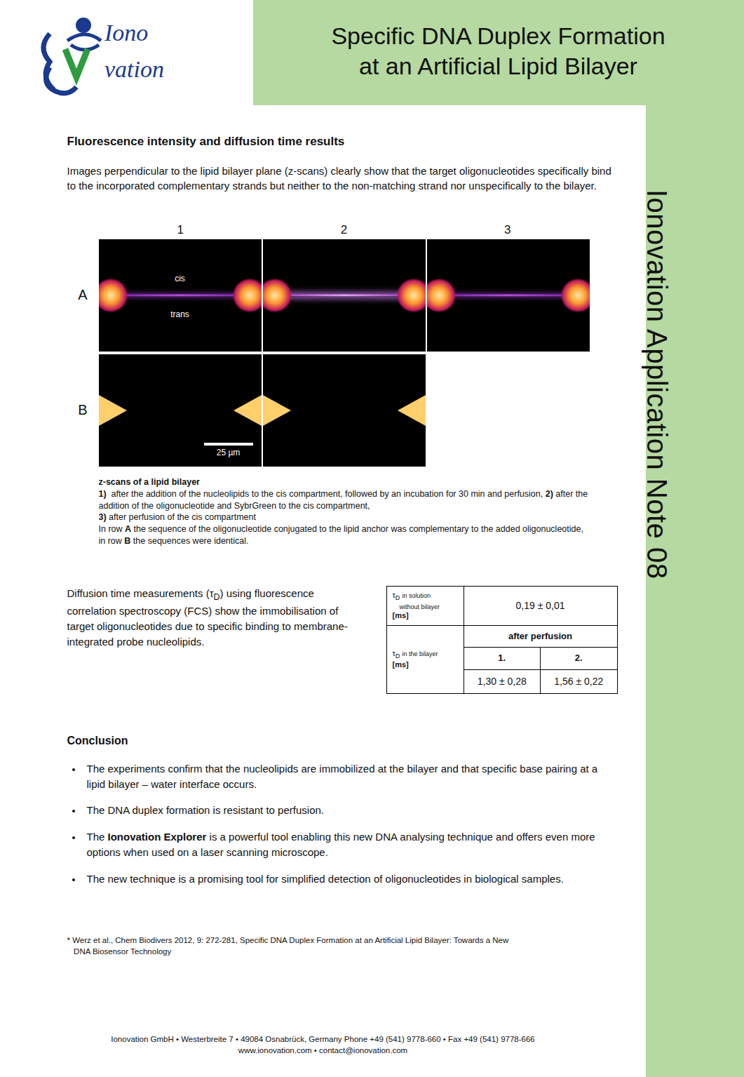Iono vation
Specific DNA Duplex Formation
at an Artificial Lipid Bilayer
Ionovation Application Note 08
Fluorescence intensity and diffusion time results
Images perpendicular to the lipid bilayer plane (z-scans) clearly show that the target oligonucleotides specifically bind to the incorporated complementary strands but neither to the non-matching strand nor unspecifically to the bilayer.
1
2
3
A
cis
trans
B
25 µm
z-scans of a lipid bilayer
1) after the addition of the nucleolipids to the cis compartment, followed by an incubation for 30 min and perfusion, 2) after the addition of the oligonucleotide and SybrGreen to the cis compartment,
3) after perfusion of the cis compartment
In row A the sequence of the oligonucleotide conjugated to the lipid anchor was complementary to the added oligonucleotide, in row B the sequences were identical.
Diffusion time measurements (τD) using fluorescence correlation spectroscopy (FCS) show the immobilisation of target oligonucleotides due to specific binding to membrane-integrated probe nucleolipids.
| τ D in solution without bilayer [ms] | 0,19 ± 0,01 |
| τ D in the bilayer [ms] | after perfusion |
| 1. | 2. |
| 1,30 ± 0,28 | 1,56 ± 0,22 |
Conclusion
The experiments confirm that the nucleolipids are immobilized at the bilayer and that specific base pairing at a lipid bilayer – water interface occurs.
The DNA duplex formation is resistant to perfusion.
The Ionovation Explorer is a powerful tool enabling this new DNA analysing technique and offers even more options when used on a laser scanning microscope.
The new technique is a promising tool for simplified detection of oligonucleotides in biological samples.
* Werz et al., Chem Biodivers 2012, 9: 272-281, Specific DNA Duplex Formation at an Artificial Lipid Bilayer: Towards a New
DNA Biosensor Technology
Ionovation GmbH • Westerbreite 7 • 49084 Osnabrück, Germany Phone +49 (541) 9778-660 • Fax +49 (541) 9778-666
www.ionovation.com • contact@ionovation.com